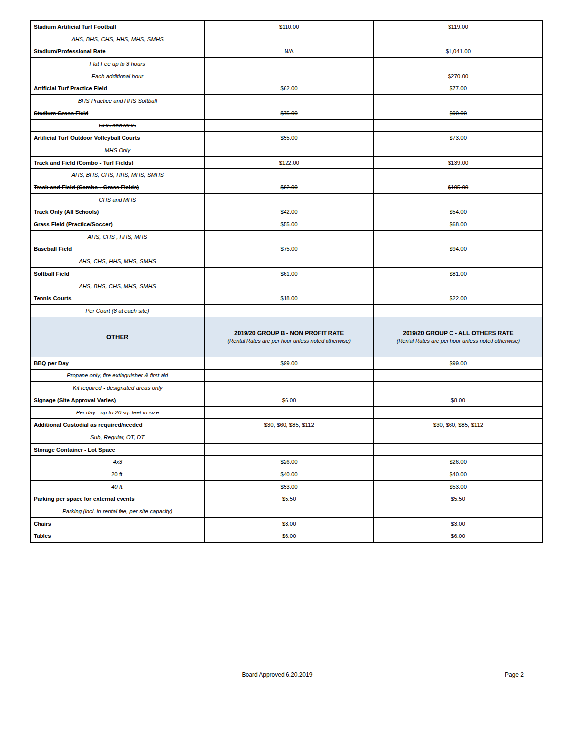| Stadium Artificial Turf Football | $110.00 | $119.00 |
| AHS, BHS, CHS, HHS, MHS, SMHS | | |
| Stadium/Professional Rate | N/A | $1,041.00 |
| Flat Fee up to 3 hours | | |
| Each additional hour | | $270.00 |
| Artificial Turf Practice Field | $62.00 | $77.00 |
| BHS Practice and HHS Softball | | |
| Stadium Grass Field | $75.00 | $90.00 |
| CHS and MHS | | |
| Artificial Turf Outdoor Volleyball Courts | $55.00 | $73.00 |
| MHS Only | | |
| Track and Field (Combo - Turf Fields) | $122.00 | $139.00 |
| AHS, BHS, CHS, HHS, MHS, SMHS | | |
| Track and Field (Combo - Grass Fields) | $82.00 | $105.00 |
| CHS and MHS | | |
| Track Only (All Schools) | $42.00 | $54.00 |
| Grass Field (Practice/Soccer) | $55.00 | $68.00 |
| AHS, CHS , HHS, MHS | | |
| Baseball Field | $75.00 | $94.00 |
| AHS, CHS, HHS, MHS, SMHS | | |
| Softball Field | $61.00 | $81.00 |
| AHS, BHS, CHS, MHS, SMHS | | |
| Tennis Courts | $18.00 | $22.00 |
| Per Court (8 at each site) | | |
| OTHER | 2019/20 GROUP B - NON PROFIT RATE (Rental Rates are per hour unless noted otherwise) | 2019/20 GROUP C - ALL OTHERS RATE (Rental Rates are per hour unless noted otherwise) |
| BBQ per Day | $99.00 | $99.00 |
| Propane only, fire extinguisher & first aid | | |
| Kit required - designated areas only | | |
| Signage (Site Approval Varies) | $6.00 | $8.00 |
| Per day - up to 20 sq. feet in size | | |
| Additional Custodial as required/needed | $30, $60, $85, $112 | $30, $60, $85, $112 |
| Sub, Regular, OT, DT | | |
| Storage Container - Lot Space | | |
| 4x3 | $26.00 | $26.00 |
| 20 ft. | $40.00 | $40.00 |
| 40 ft. | $53.00 | $53.00 |
| Parking per space for external events | $5.50 | $5.50 |
| Parking (incl. in rental fee, per site capacity) | | |
| Chairs | $3.00 | $3.00 |
| Tables | $6.00 | $6.00 |
Board Approved 6.20.2019
Page 2